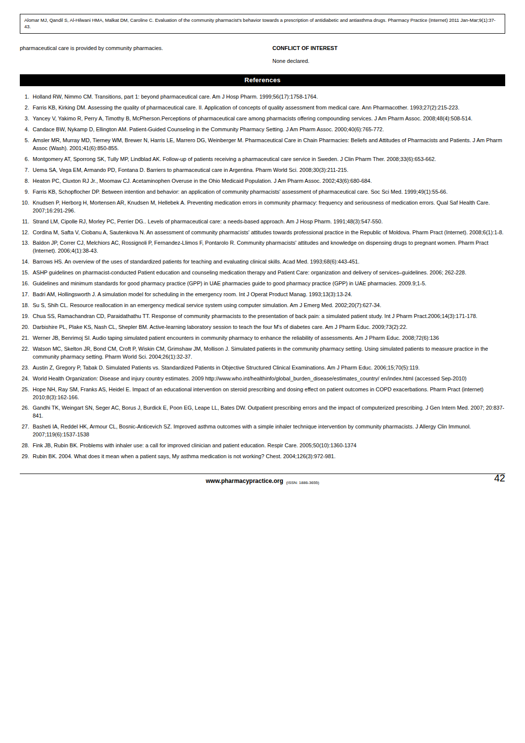Alomar MJ, Qandil S, Al-Hilwani HMA, Malkat DM, Caroline C. Evaluation of the community pharmacist's behavior towards a prescription of antidiabetic and antiasthma drugs. Pharmacy Practice (Internet) 2011 Jan-Mar;9(1):37-43.
pharmaceutical care is provided by community pharmacies.
CONFLICT OF INTEREST
None declared.
References
Holland RW, Nimmo CM. Transitions, part 1: beyond pharmaceutical care. Am J Hosp Pharm. 1999;56(17):1758-1764.
Farris KB, Kirking DM. Assessing the quality of pharmaceutical care. II. Application of concepts of quality assessment from medical care. Ann Pharmacother. 1993;27(2):215-223.
Yancey V, Yakimo R, Perry A, Timothy B, McPherson.Perceptions of pharmaceutical care among pharmacists offering compounding services. J Am Pharm Assoc. 2008;48(4):508-514.
Candace BW, Nykamp D, Ellington AM. Patient-Guided Counseling in the Community Pharmacy Setting. J Am Pharm Assoc. 2000;40(6):765-772.
Amsler MR, Murray MD, Tierney WM, Brewer N, Harris LE, Marrero DG, Weinberger M. Pharmaceutical Care in Chain Pharmacies: Beliefs and Attitudes of Pharmacists and Patients. J Am Pharm Assoc (Wash). 2001;41(6):850-855.
Montgomery AT, Sporrong SK, Tully MP, Lindblad AK. Follow-up of patients receiving a pharmaceutical care service in Sweden. J Clin Pharm Ther. 2008;33(6):653-662.
Uema SA, Vega EM, Armando PD, Fontana D. Barriers to pharmaceutical care in Argentina. Pharm World Sci. 2008;30(3):211-215.
Heaton PC, Cluxton RJ Jr., Moomaw CJ. Acetaminophen Overuse in the Ohio Medicaid Population. J Am Pharm Assoc. 2002;43(6):680-684.
Farris KB, Schopflocher DP. Between intention and behavior: an application of community pharmacists' assessment of pharmaceutical care. Soc Sci Med. 1999;49(1):55-66.
Knudsen P, Herborg H, Mortensen AR, Knudsen M, Hellebek A. Preventing medication errors in community pharmacy: frequency and seriousness of medication errors. Qual Saf Health Care. 2007;16:291-296.
Strand LM, Cipolle RJ, Morley PC, Perrier DG.. Levels of pharmaceutical care: a needs-based approach. Am J Hosp Pharm. 1991;48(3):547-550.
Cordina M, Safta V, Ciobanu A, Sautenkova N. An assessment of community pharmacists' attitudes towards professional practice in the Republic of Moldova. Pharm Pract (Internet). 2008;6(1):1-8.
Baldon JP, Correr CJ, Melchiors AC, Rossignoli P, Fernandez-Llimos F, Pontarolo R. Community pharmacists' attitudes and knowledge on dispensing drugs to pregnant women. Pharm Pract (Internet). 2006;4(1):38-43.
Barrows HS. An overview of the uses of standardized patients for teaching and evaluating clinical skills. Acad Med. 1993;68(6):443-451.
ASHP guidelines on pharmacist-conducted Patient education and counseling medication therapy and Patient Care: organization and delivery of services–guidelines. 2006; 262-228.
Guidelines and minimum standards for good pharmacy practice (GPP) in UAE pharmacies guide to good pharmacy practice (GPP) in UAE pharmacies. 2009.9;1-5.
Badri AM, Hollingsworth J. A simulation model for scheduling in the emergency room. Int J Operat Product Manag. 1993;13(3):13-24.
Su S, Shih CL. Resource reallocation in an emergency medical service system using computer simulation. Am J Emerg Med. 2002;20(7):627-34.
Chua SS, Ramachandran CD, Paraidathathu TT. Response of community pharmacists to the presentation of back pain: a simulated patient study. Int J Pharm Pract.2006;14(3):171-178.
Darbishire PL, Plake KS, Nash CL, Shepler BM. Active-learning laboratory session to teach the four M's of diabetes care. Am J Pharm Educ. 2009;73(2):22.
Werner JB, Benrimoj SI. Audio taping simulated patient encounters in community pharmacy to enhance the reliability of assessments. Am J Pharm Educ. 2008;72(6):136
Watson MC, Skelton JR, Bond CM, Croft P, Wiskin CM, Grimshaw JM, Mollison J. Simulated patients in the community pharmacy setting. Using simulated patients to measure practice in the community pharmacy setting. Pharm World Sci. 2004;26(1):32-37.
Austin Z, Gregory P, Tabak D. Simulated Patients vs. Standardized Patients in Objective Structured Clinical Examinations. Am J Pharm Educ. 2006;15;70(5):119.
World Health Organization: Disease and injury country estimates. 2009 http://www.who.int/healthinfo/global_burden_disease/estimates_country/ en/index.html (accessed Sep-2010)
Hope NH, Ray SM, Franks AS, Heidel E. Impact of an educational intervention on steroid prescribing and dosing effect on patient outcomes in COPD exacerbations. Pharm Pract (internet) 2010;8(3):162-166.
Gandhi TK, Weingart SN, Seger AC, Borus J, Burdick E, Poon EG, Leape LL, Bates DW. Outpatient prescribing errors and the impact of computerized prescribing. J Gen Intern Med. 2007; 20:837-841.
Basheti IA, Reddel HK, Armour CL, Bosnic-Anticevich SZ. Improved asthma outcomes with a simple inhaler technique intervention by community pharmacists. J Allergy Clin Immunol. 2007;119(6):1537-1538
Fink JB, Rubin BK. Problems with inhaler use: a call for improved clinician and patient education. Respir Care. 2005;50(10):1360-1374
Rubin BK. 2004. What does it mean when a patient says, My asthma medication is not working? Chest. 2004;126(3):972-981.
www.pharmacypractice.org(ISSN: 1886-3655) 42